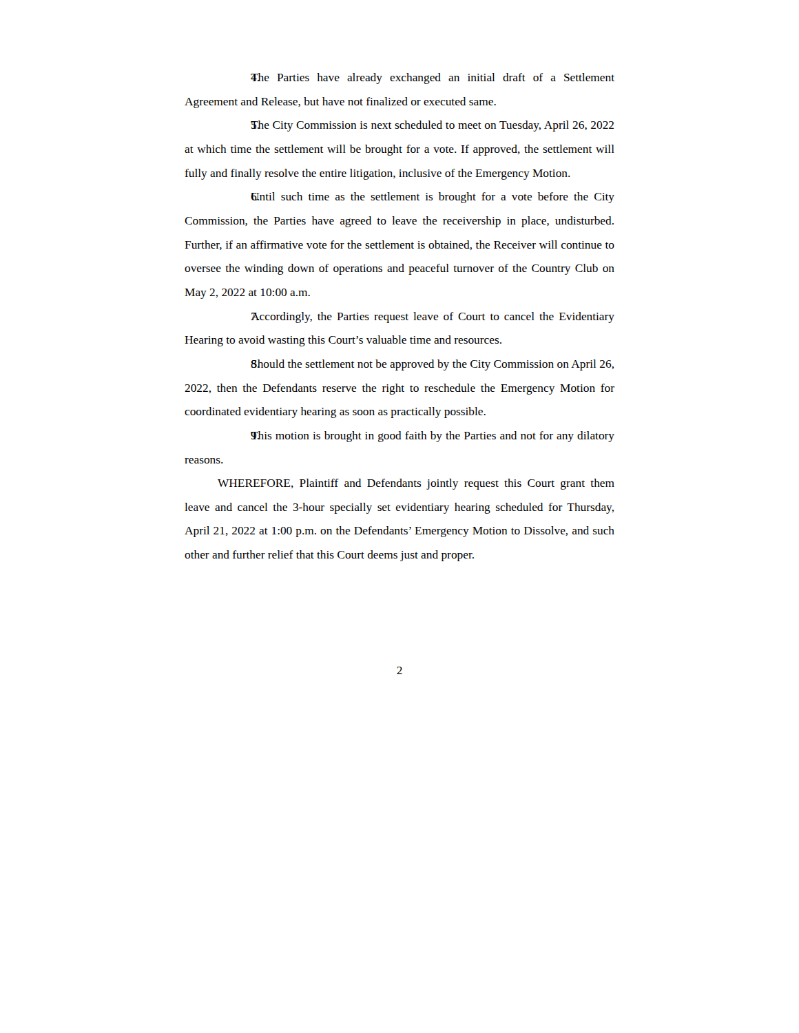4. The Parties have already exchanged an initial draft of a Settlement Agreement and Release, but have not finalized or executed same.
5. The City Commission is next scheduled to meet on Tuesday, April 26, 2022 at which time the settlement will be brought for a vote. If approved, the settlement will fully and finally resolve the entire litigation, inclusive of the Emergency Motion.
6. Until such time as the settlement is brought for a vote before the City Commission, the Parties have agreed to leave the receivership in place, undisturbed. Further, if an affirmative vote for the settlement is obtained, the Receiver will continue to oversee the winding down of operations and peaceful turnover of the Country Club on May 2, 2022 at 10:00 a.m.
7. Accordingly, the Parties request leave of Court to cancel the Evidentiary Hearing to avoid wasting this Court’s valuable time and resources.
8. Should the settlement not be approved by the City Commission on April 26, 2022, then the Defendants reserve the right to reschedule the Emergency Motion for coordinated evidentiary hearing as soon as practically possible.
9. This motion is brought in good faith by the Parties and not for any dilatory reasons.
WHEREFORE, Plaintiff and Defendants jointly request this Court grant them leave and cancel the 3-hour specially set evidentiary hearing scheduled for Thursday, April 21, 2022 at 1:00 p.m. on the Defendants’ Emergency Motion to Dissolve, and such other and further relief that this Court deems just and proper.
2